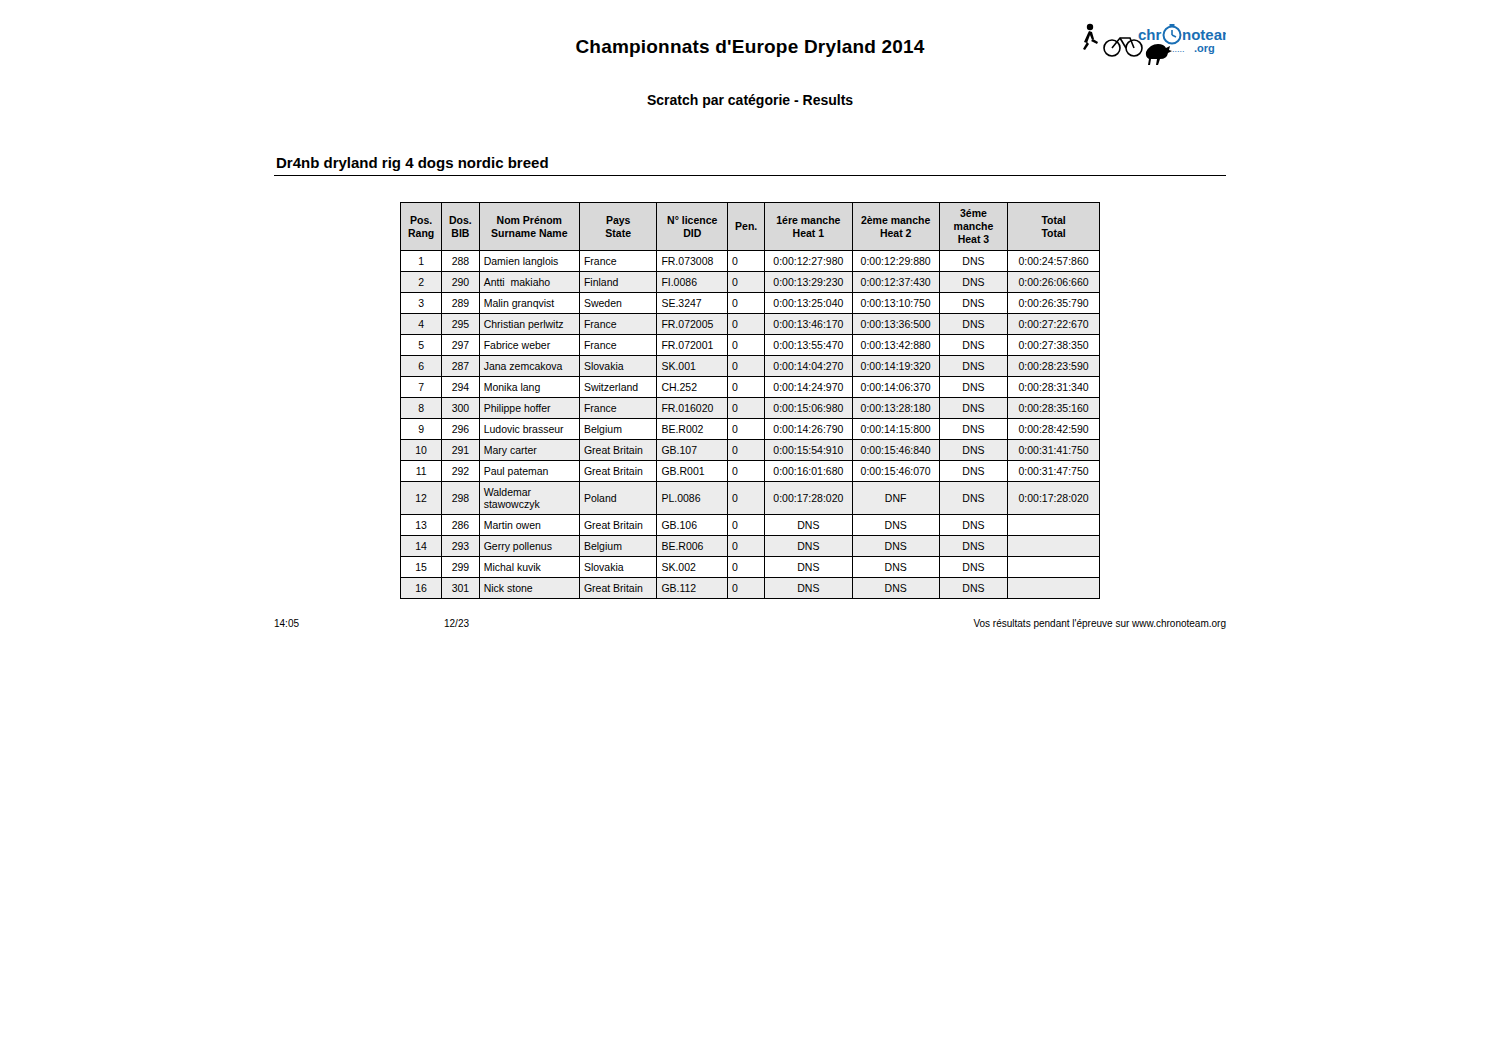chr noteam ..... .org
Championnats d'Europe Dryland 2014
Scratch par catégorie - Results
Dr4nb dryland rig 4 dogs nordic breed
| Pos. Rang | Dos. BIB | Nom Prénom Surname Name | Pays State | N° licence DID | Pen. | 1ére manche Heat 1 | 2ème manche Heat 2 | 3éme manche Heat 3 | Total Total |
| --- | --- | --- | --- | --- | --- | --- | --- | --- | --- |
| 1 | 288 | Damien langlois | France | FR.073008 | 0 | 0:00:12:27:980 | 0:00:12:29:880 | DNS | 0:00:24:57:860 |
| 2 | 290 | Antti makiaho | Finland | FI.0086 | 0 | 0:00:13:29:230 | 0:00:12:37:430 | DNS | 0:00:26:06:660 |
| 3 | 289 | Malin granqvist | Sweden | SE.3247 | 0 | 0:00:13:25:040 | 0:00:13:10:750 | DNS | 0:00:26:35:790 |
| 4 | 295 | Christian perlwitz | France | FR.072005 | 0 | 0:00:13:46:170 | 0:00:13:36:500 | DNS | 0:00:27:22:670 |
| 5 | 297 | Fabrice weber | France | FR.072001 | 0 | 0:00:13:55:470 | 0:00:13:42:880 | DNS | 0:00:27:38:350 |
| 6 | 287 | Jana zemcakova | Slovakia | SK.001 | 0 | 0:00:14:04:270 | 0:00:14:19:320 | DNS | 0:00:28:23:590 |
| 7 | 294 | Monika lang | Switzerland | CH.252 | 0 | 0:00:14:24:970 | 0:00:14:06:370 | DNS | 0:00:28:31:340 |
| 8 | 300 | Philippe hoffer | France | FR.016020 | 0 | 0:00:15:06:980 | 0:00:13:28:180 | DNS | 0:00:28:35:160 |
| 9 | 296 | Ludovic brasseur | Belgium | BE.R002 | 0 | 0:00:14:26:790 | 0:00:14:15:800 | DNS | 0:00:28:42:590 |
| 10 | 291 | Mary carter | Great Britain | GB.107 | 0 | 0:00:15:54:910 | 0:00:15:46:840 | DNS | 0:00:31:41:750 |
| 11 | 292 | Paul pateman | Great Britain | GB.R001 | 0 | 0:00:16:01:680 | 0:00:15:46:070 | DNS | 0:00:31:47:750 |
| 12 | 298 | Waldemar stawowczyk | Poland | PL.0086 | 0 | 0:00:17:28:020 | DNF | DNS | 0:00:17:28:020 |
| 13 | 286 | Martin owen | Great Britain | GB.106 | 0 | DNS | DNS | DNS | |
| 14 | 293 | Gerry pollenus | Belgium | BE.R006 | 0 | DNS | DNS | DNS | |
| 15 | 299 | Michal kuvik | Slovakia | SK.002 | 0 | DNS | DNS | DNS | |
| 16 | 301 | Nick stone | Great Britain | GB.112 | 0 | DNS | DNS | DNS | |
14:05
12/23
Vos résultats pendant l'épreuve sur www.chronoteam.org